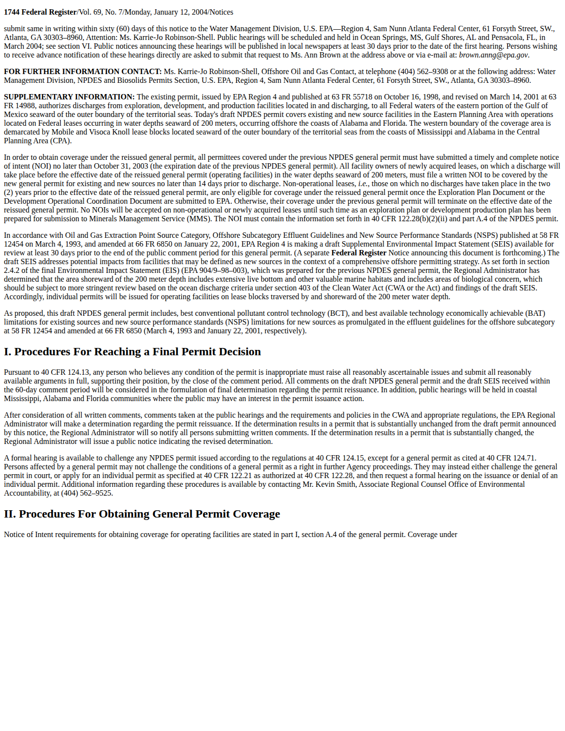1744 Federal Register/Vol. 69, No. 7/Monday, January 12, 2004/Notices
submit same in writing within sixty (60) days of this notice to the Water Management Division, U.S. EPA—Region 4, Sam Nunn Atlanta Federal Center, 61 Forsyth Street, SW., Atlanta, GA 30303–8960, Attention: Ms. Karrie-Jo Robinson-Shell. Public hearings will be scheduled and held in Ocean Springs, MS, Gulf Shores, AL and Pensacola, FL, in March 2004; see section VI. Public notices announcing these hearings will be published in local newspapers at least 30 days prior to the date of the first hearing. Persons wishing to receive advance notification of these hearings directly are asked to submit that request to Ms. Ann Brown at the address above or via e-mail at: brown.anng@epa.gov.
FOR FURTHER INFORMATION CONTACT: Ms. Karrie-Jo Robinson-Shell, Offshore Oil and Gas Contact, at telephone (404) 562–9308 or at the following address: Water Management Division, NPDES and Biosolids Permits Section, U.S. EPA, Region 4, Sam Nunn Atlanta Federal Center, 61 Forsyth Street, SW., Atlanta, GA 30303–8960.
SUPPLEMENTARY INFORMATION: The existing permit, issued by EPA Region 4 and published at 63 FR 55718 on October 16, 1998, and revised on March 14, 2001 at 63 FR 14988, authorizes discharges from exploration, development, and production facilities located in and discharging, to all Federal waters of the eastern portion of the Gulf of Mexico seaward of the outer boundary of the territorial seas. Today's draft NPDES permit covers existing and new source facilities in the Eastern Planning Area with operations located on Federal leases occurring in water depths seaward of 200 meters, occurring offshore the coasts of Alabama and Florida. The western boundary of the coverage area is demarcated by Mobile and Visoca Knoll lease blocks located seaward of the outer boundary of the territorial seas from the coasts of Mississippi and Alabama in the Central Planning Area (CPA).
In order to obtain coverage under the reissued general permit, all permittees covered under the previous NPDES general permit must have submitted a timely and complete notice of intent (NOI) no later than October 31, 2003 (the expiration date of the previous NPDES general permit). All facility owners of newly acquired leases, on which a discharge will take place before the effective date of the reissued general permit (operating facilities) in the water depths seaward of 200 meters, must file a written NOI to be covered by the new general permit for existing and new sources no later than 14 days prior to discharge. Non-operational leases, i.e., those on which no discharges have taken place in the two (2) years prior to the effective date of the reissued general permit, are only eligible for coverage under the reissued general permit once the Exploration Plan Document or the Development Operational Coordination Document are submitted to EPA. Otherwise, their coverage under the previous general permit will terminate on the effective date of the reissued general permit. No NOIs will be accepted on non-operational or newly acquired leases until such time as an exploration plan or development production plan has been prepared for submission to Minerals Management Service (MMS). The NOI must contain the information set forth in 40 CFR 122.28(b)(2)(ii) and part A.4 of the NPDES permit.
In accordance with Oil and Gas Extraction Point Source Category, Offshore Subcategory Effluent Guidelines and New Source Performance Standards (NSPS) published at 58 FR 12454 on March 4, 1993, and amended at 66 FR 6850 on January 22, 2001, EPA Region 4 is making a draft Supplemental Environmental Impact Statement (SEIS) available for review at least 30 days prior to the end of the public comment period for this general permit. (A separate Federal Register Notice announcing this document is forthcoming.) The draft SEIS addresses potential impacts from facilities that may be defined as new sources in the context of a comprehensive offshore permitting strategy. As set forth in section 2.4.2 of the final Environmental Impact Statement (EIS) (EPA 904/9–98–003), which was prepared for the previous NPDES general permit, the Regional Administrator has determined that the area shoreward of the 200 meter depth includes extensive live bottom and other valuable marine habitats and includes areas of biological concern, which should be subject to more stringent review based on the ocean discharge criteria under section 403 of the Clean Water Act (CWA or the Act) and findings of the draft SEIS. Accordingly, individual permits will be issued for operating facilities on lease blocks traversed by and shoreward of the 200 meter water depth.
As proposed, this draft NPDES general permit includes, best conventional pollutant control technology (BCT), and best available technology economically achievable (BAT) limitations for existing sources and new source performance standards (NSPS) limitations for new sources as promulgated in the effluent guidelines for the offshore subcategory at 58 FR 12454 and amended at 66 FR 6850 (March 4, 1993 and January 22, 2001, respectively).
I. Procedures For Reaching a Final Permit Decision
Pursuant to 40 CFR 124.13, any person who believes any condition of the permit is inappropriate must raise all reasonably ascertainable issues and submit all reasonably available arguments in full, supporting their position, by the close of the comment period. All comments on the draft NPDES general permit and the draft SEIS received within the 60-day comment period will be considered in the formulation of final determination regarding the permit reissuance. In addition, public hearings will be held in coastal Mississippi, Alabama and Florida communities where the public may have an interest in the permit issuance action.
After consideration of all written comments, comments taken at the public hearings and the requirements and policies in the CWA and appropriate regulations, the EPA Regional Administrator will make a determination regarding the permit reissuance. If the determination results in a permit that is substantially unchanged from the draft permit announced by this notice, the Regional Administrator will so notify all persons submitting written comments. If the determination results in a permit that is substantially changed, the Regional Administrator will issue a public notice indicating the revised determination.
A formal hearing is available to challenge any NPDES permit issued according to the regulations at 40 CFR 124.15, except for a general permit as cited at 40 CFR 124.71. Persons affected by a general permit may not challenge the conditions of a general permit as a right in further Agency proceedings. They may instead either challenge the general permit in court, or apply for an individual permit as specified at 40 CFR 122.21 as authorized at 40 CFR 122.28, and then request a formal hearing on the issuance or denial of an individual permit. Additional information regarding these procedures is available by contacting Mr. Kevin Smith, Associate Regional Counsel Office of Environmental Accountability, at (404) 562–9525.
II. Procedures For Obtaining General Permit Coverage
Notice of Intent requirements for obtaining coverage for operating facilities are stated in part I, section A.4 of the general permit. Coverage under